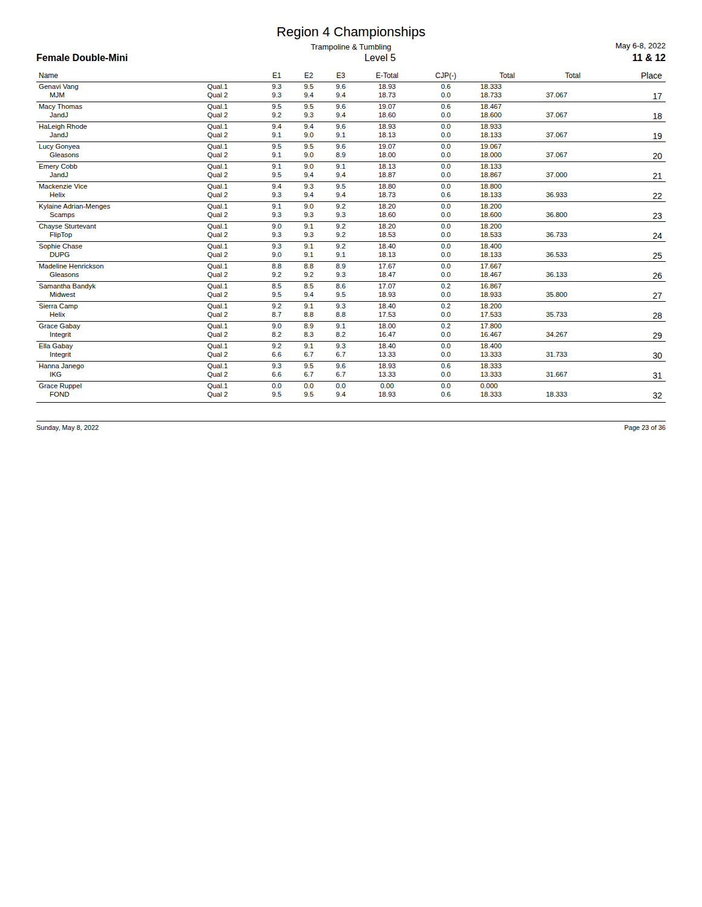Region 4 Championships
Trampoline & Tumbling
May 6-8, 2022
Female Double-Mini
Level 5
11 & 12
| Name | | E1 | E2 | E3 | E-Total | CJP(-) | Total | Total | Place |
| --- | --- | --- | --- | --- | --- | --- | --- | --- | --- |
| Genavi Vang | Qual.1 | 9.3 | 9.5 | 9.6 | 18.93 | 0.6 | 18.333 | | |
| MJM | Qual 2 | 9.3 | 9.4 | 9.4 | 18.73 | 0.0 | 18.733 | 37.067 | 17 |
| Macy Thomas | Qual.1 | 9.5 | 9.5 | 9.6 | 19.07 | 0.6 | 18.467 | | |
| JandJ | Qual 2 | 9.2 | 9.3 | 9.4 | 18.60 | 0.0 | 18.600 | 37.067 | 18 |
| HaLeigh Rhode | Qual.1 | 9.4 | 9.4 | 9.6 | 18.93 | 0.0 | 18.933 | | |
| JandJ | Qual 2 | 9.1 | 9.0 | 9.1 | 18.13 | 0.0 | 18.133 | 37.067 | 19 |
| Lucy Gonyea | Qual.1 | 9.5 | 9.5 | 9.6 | 19.07 | 0.0 | 19.067 | | |
| Gleasons | Qual 2 | 9.1 | 9.0 | 8.9 | 18.00 | 0.0 | 18.000 | 37.067 | 20 |
| Emery Cobb | Qual.1 | 9.1 | 9.0 | 9.1 | 18.13 | 0.0 | 18.133 | | |
| JandJ | Qual 2 | 9.5 | 9.4 | 9.4 | 18.87 | 0.0 | 18.867 | 37.000 | 21 |
| Mackenzie Vice | Qual.1 | 9.4 | 9.3 | 9.5 | 18.80 | 0.0 | 18.800 | | |
| Helix | Qual 2 | 9.3 | 9.4 | 9.4 | 18.73 | 0.6 | 18.133 | 36.933 | 22 |
| Kylaine Adrian-Menges | Qual.1 | 9.1 | 9.0 | 9.2 | 18.20 | 0.0 | 18.200 | | |
| Scamps | Qual 2 | 9.3 | 9.3 | 9.3 | 18.60 | 0.0 | 18.600 | 36.800 | 23 |
| Chayse Sturtevant | Qual.1 | 9.0 | 9.1 | 9.2 | 18.20 | 0.0 | 18.200 | | |
| FlipTop | Qual 2 | 9.3 | 9.3 | 9.2 | 18.53 | 0.0 | 18.533 | 36.733 | 24 |
| Sophie Chase | Qual.1 | 9.3 | 9.1 | 9.2 | 18.40 | 0.0 | 18.400 | | |
| DUPG | Qual 2 | 9.0 | 9.1 | 9.1 | 18.13 | 0.0 | 18.133 | 36.533 | 25 |
| Madeline Henrickson | Qual.1 | 8.8 | 8.8 | 8.9 | 17.67 | 0.0 | 17.667 | | |
| Gleasons | Qual 2 | 9.2 | 9.2 | 9.3 | 18.47 | 0.0 | 18.467 | 36.133 | 26 |
| Samantha Bandyk | Qual.1 | 8.5 | 8.5 | 8.6 | 17.07 | 0.2 | 16.867 | | |
| Midwest | Qual 2 | 9.5 | 9.4 | 9.5 | 18.93 | 0.0 | 18.933 | 35.800 | 27 |
| Sierra Camp | Qual.1 | 9.2 | 9.1 | 9.3 | 18.40 | 0.2 | 18.200 | | |
| Helix | Qual 2 | 8.7 | 8.8 | 8.8 | 17.53 | 0.0 | 17.533 | 35.733 | 28 |
| Grace Gabay | Qual.1 | 9.0 | 8.9 | 9.1 | 18.00 | 0.2 | 17.800 | | |
| Integrit | Qual 2 | 8.2 | 8.3 | 8.2 | 16.47 | 0.0 | 16.467 | 34.267 | 29 |
| Ella Gabay | Qual.1 | 9.2 | 9.1 | 9.3 | 18.40 | 0.0 | 18.400 | | |
| Integrit | Qual 2 | 6.6 | 6.7 | 6.7 | 13.33 | 0.0 | 13.333 | 31.733 | 30 |
| Hanna Janego | Qual.1 | 9.3 | 9.5 | 9.6 | 18.93 | 0.6 | 18.333 | | |
| IKG | Qual 2 | 6.6 | 6.7 | 6.7 | 13.33 | 0.0 | 13.333 | 31.667 | 31 |
| Grace Ruppel | Qual.1 | 0.0 | 0.0 | 0.0 | 0.00 | 0.0 | 0.000 | | |
| FOND | Qual 2 | 9.5 | 9.5 | 9.4 | 18.93 | 0.6 | 18.333 | 18.333 | 32 |
Sunday, May 8, 2022 Page 23 of 36